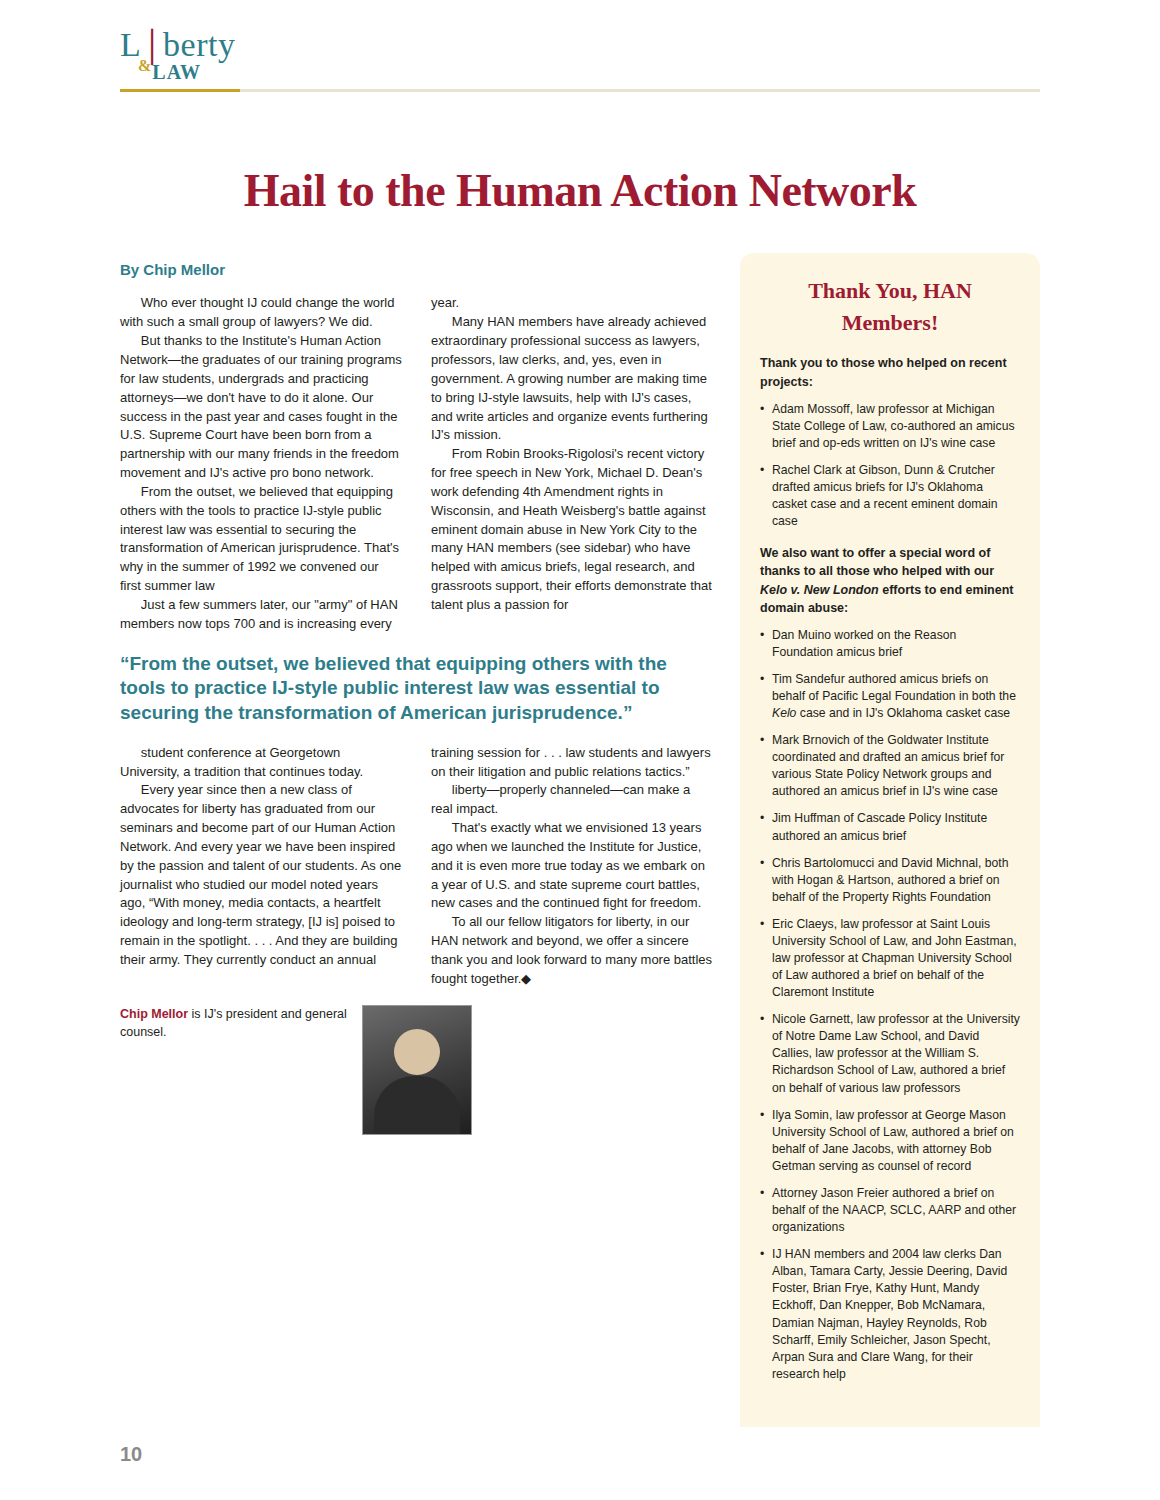L│berty &LAW
Hail to the Human Action Network
By Chip Mellor
Who ever thought IJ could change the world with such a small group of lawyers? We did.
But thanks to the Institute's Human Action Network—the graduates of our training programs for law students, undergrads and practicing attorneys—we don't have to do it alone. Our success in the past year and cases fought in the U.S. Supreme Court have been born from a partnership with our many friends in the freedom movement and IJ's active pro bono network.
From the outset, we believed that equipping others with the tools to practice IJ-style public interest law was essential to securing the transformation of American jurisprudence. That's why in the summer of 1992 we convened our first summer law
Just a few summers later, our "army" of HAN members now tops 700 and is increasing every year.
Many HAN members have already achieved extraordinary professional success as lawyers, professors, law clerks, and, yes, even in government. A growing number are making time to bring IJ-style lawsuits, help with IJ's cases, and write articles and organize events furthering IJ's mission.
From Robin Brooks-Rigolosi's recent victory for free speech in New York, Michael D. Dean's work defending 4th Amendment rights in Wisconsin, and Heath Weisberg's battle against eminent domain abuse in New York City to the many HAN members (see sidebar) who have helped with amicus briefs, legal research, and grassroots support, their efforts demonstrate that talent plus a passion for
“From the outset, we believed that equipping others with the tools to practice IJ-style public interest law was essential to securing the transformation of American jurisprudence.”
student conference at Georgetown University, a tradition that continues today.
Every year since then a new class of advocates for liberty has graduated from our seminars and become part of our Human Action Network. And every year we have been inspired by the passion and talent of our students. As one journalist who studied our model noted years ago, “With money, media contacts, a heartfelt ideology and long-term strategy, [IJ is] poised to remain in the spotlight. . . . And they are building their army. They currently conduct an annual training session for . . . law students and lawyers on their litigation and public relations tactics.”
liberty—properly channeled—can make a real impact.
That's exactly what we envisioned 13 years ago when we launched the Institute for Justice, and it is even more true today as we embark on a year of U.S. and state supreme court battles, new cases and the continued fight for freedom.
To all our fellow litigators for liberty, in our HAN network and beyond, we offer a sincere thank you and look forward to many more battles fought together.◆
Chip Mellor is IJ's president and general counsel.
Thank You, HAN Members!
Thank you to those who helped on recent projects:
Adam Mossoff, law professor at Michigan State College of Law, co-authored an amicus brief and op-eds written on IJ's wine case
Rachel Clark at Gibson, Dunn & Crutcher drafted amicus briefs for IJ's Oklahoma casket case and a recent eminent domain case
We also want to offer a special word of thanks to all those who helped with our Kelo v. New London efforts to end eminent domain abuse:
Dan Muino worked on the Reason Foundation amicus brief
Tim Sandefur authored amicus briefs on behalf of Pacific Legal Foundation in both the Kelo case and in IJ's Oklahoma casket case
Mark Brnovich of the Goldwater Institute coordinated and drafted an amicus brief for various State Policy Network groups and authored an amicus brief in IJ's wine case
Jim Huffman of Cascade Policy Institute authored an amicus brief
Chris Bartolomucci and David Michnal, both with Hogan & Hartson, authored a brief on behalf of the Property Rights Foundation
Eric Claeys, law professor at Saint Louis University School of Law, and John Eastman, law professor at Chapman University School of Law authored a brief on behalf of the Claremont Institute
Nicole Garnett, law professor at the University of Notre Dame Law School, and David Callies, law professor at the William S. Richardson School of Law, authored a brief on behalf of various law professors
Ilya Somin, law professor at George Mason University School of Law, authored a brief on behalf of Jane Jacobs, with attorney Bob Getman serving as counsel of record
Attorney Jason Freier authored a brief on behalf of the NAACP, SCLC, AARP and other organizations
IJ HAN members and 2004 law clerks Dan Alban, Tamara Carty, Jessie Deering, David Foster, Brian Frye, Kathy Hunt, Mandy Eckhoff, Dan Knepper, Bob McNamara, Damian Najman, Hayley Reynolds, Rob Scharff, Emily Schleicher, Jason Specht, Arpan Sura and Clare Wang, for their research help
10